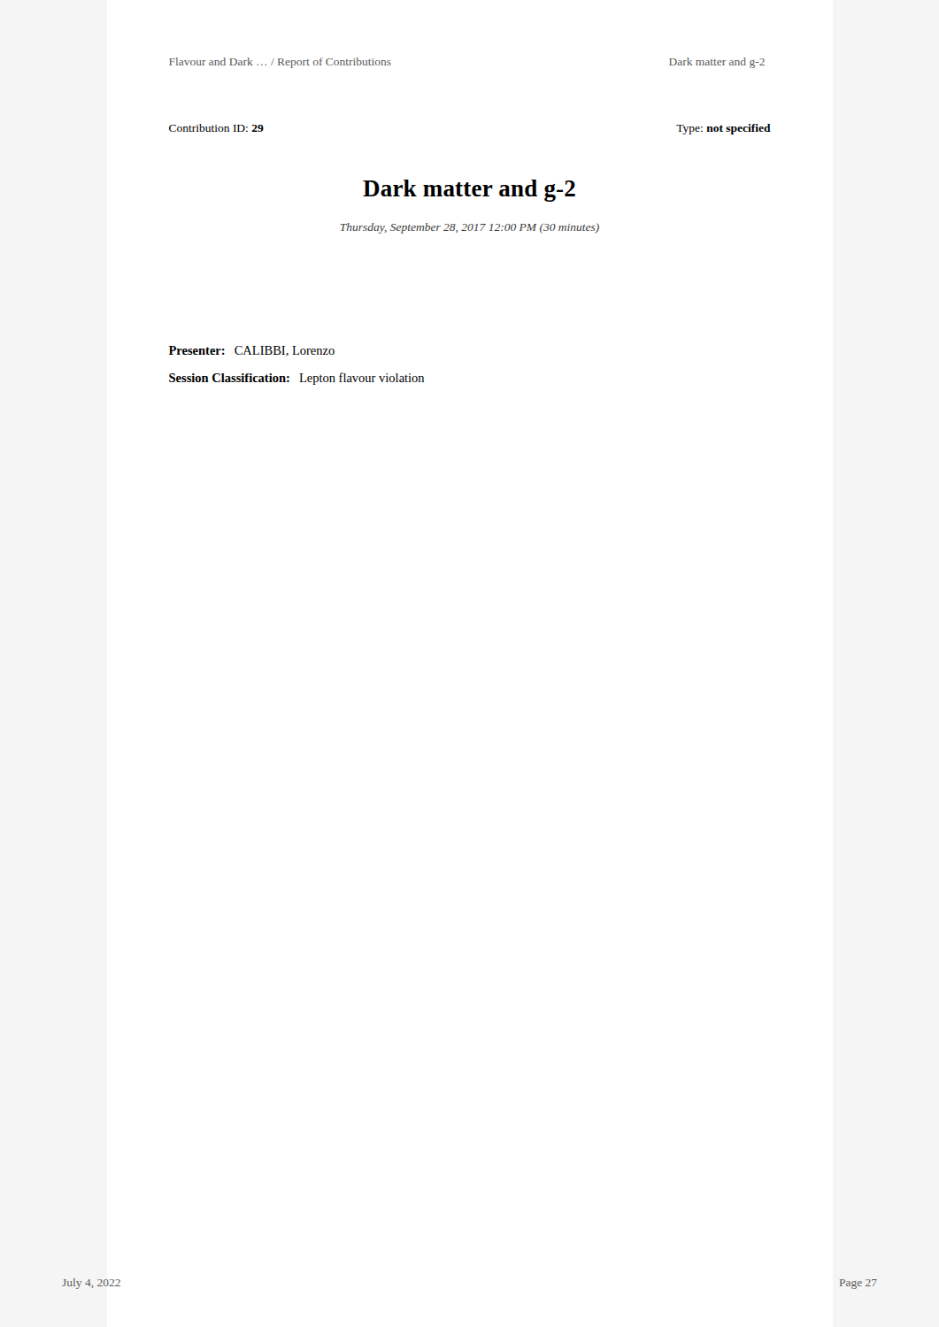Flavour and Dark … / Report of Contributions
Dark matter and g-2
Contribution ID: 29
Type: not specified
Dark matter and g-2
Thursday, September 28, 2017 12:00 PM (30 minutes)
Presenter: CALIBBI, Lorenzo
Session Classification: Lepton flavour violation
July 4, 2022
Page 27